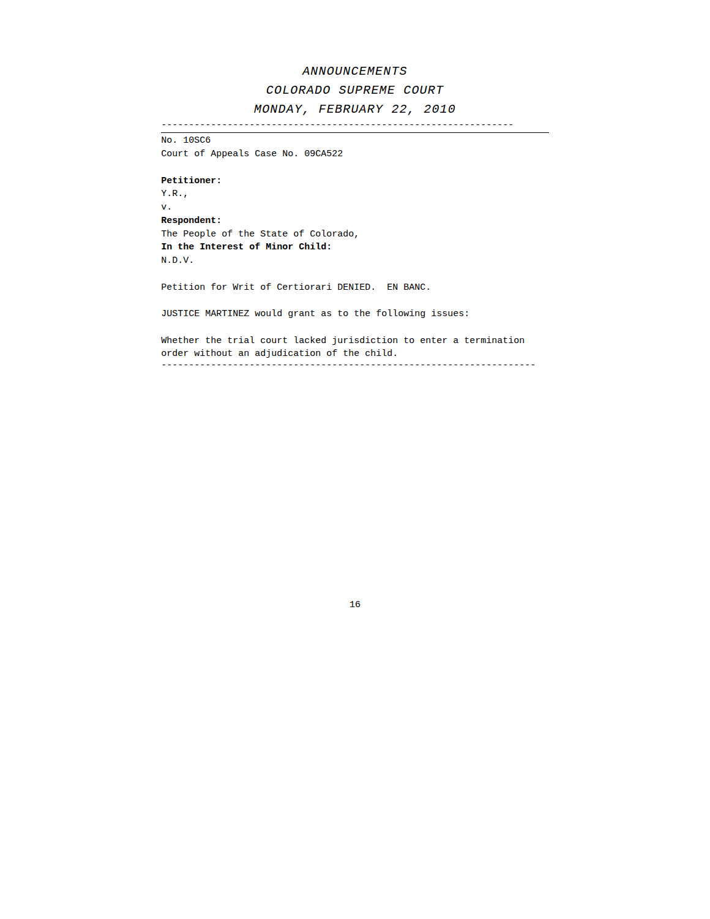ANNOUNCEMENTS COLORADO SUPREME COURT MONDAY, FEBRUARY 22, 2010
----------------------------------------------------------------
No. 10SC6 Court of Appeals Case No. 09CA522
Petitioner: Y.R., v. Respondent: The People of the State of Colorado, In the Interest of Minor Child: N.D.V.
Petition for Writ of Certiorari DENIED. EN BANC.
JUSTICE MARTINEZ would grant as to the following issues:
Whether the trial court lacked jurisdiction to enter a termination order without an adjudication of the child.
--------------------------------------------------------------------
16